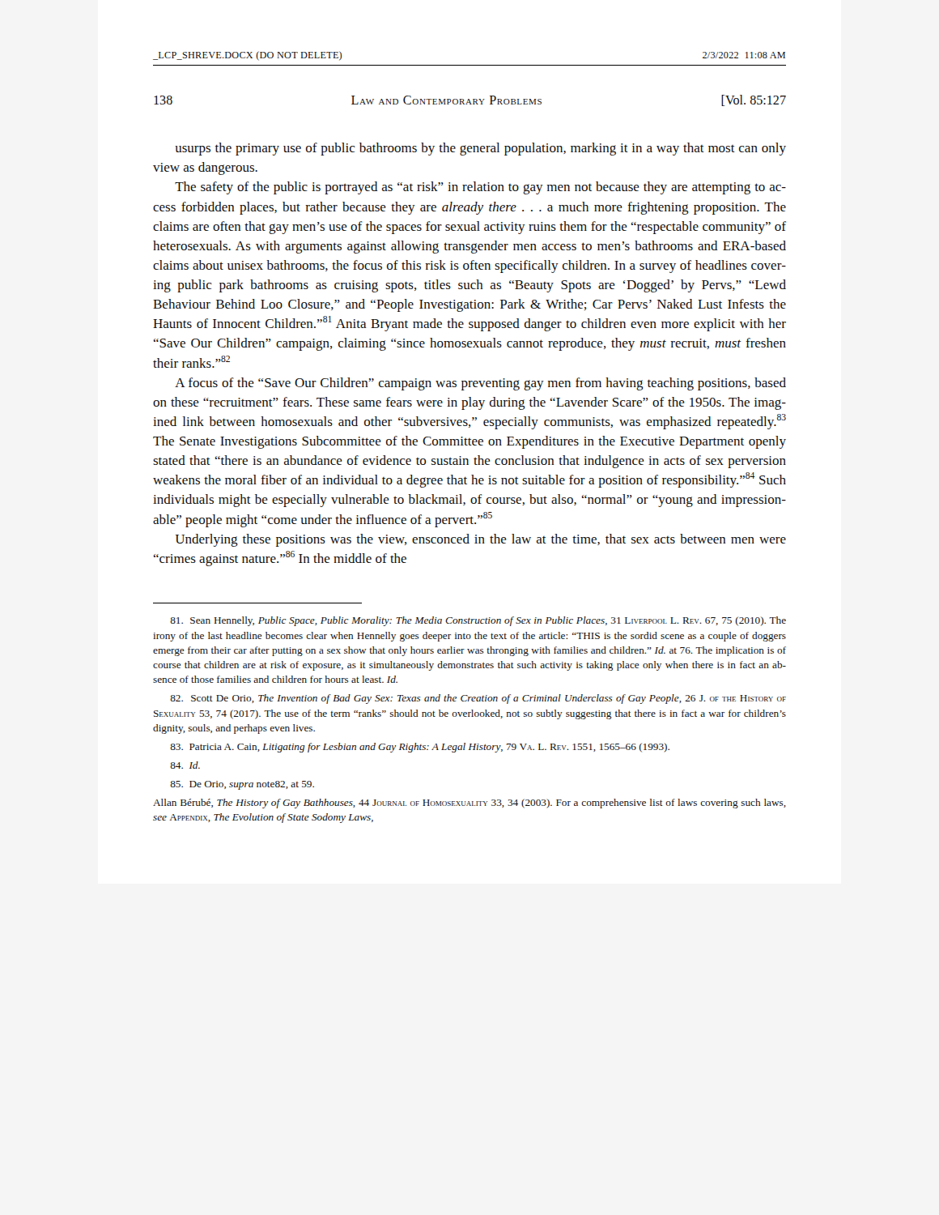_LCP_SHREVE.DOCX (DO NOT DELETE) 2/3/2022 11:08 AM
138 Law and Contemporary Problems [Vol. 85:127
usurps the primary use of public bathrooms by the general population, marking it in a way that most can only view as dangerous.
The safety of the public is portrayed as “at risk” in relation to gay men not because they are attempting to access forbidden places, but rather because they are already there . . . a much more frightening proposition. The claims are often that gay men’s use of the spaces for sexual activity ruins them for the “respectable community” of heterosexuals. As with arguments against allowing transgender men access to men’s bathrooms and ERA-based claims about unisex bathrooms, the focus of this risk is often specifically children. In a survey of headlines covering public park bathrooms as cruising spots, titles such as “Beauty Spots are ‘Dogged’ by Pervs,” “Lewd Behaviour Behind Loo Closure,” and “People Investigation: Park & Writhe; Car Pervs’ Naked Lust Infests the Haunts of Innocent Children.”81 Anita Bryant made the supposed danger to children even more explicit with her “Save Our Children” campaign, claiming “since homosexuals cannot reproduce, they must recruit, must freshen their ranks.”82
A focus of the “Save Our Children” campaign was preventing gay men from having teaching positions, based on these “recruitment” fears. These same fears were in play during the “Lavender Scare” of the 1950s. The imagined link between homosexuals and other “subversives,” especially communists, was emphasized repeatedly.83 The Senate Investigations Subcommittee of the Committee on Expenditures in the Executive Department openly stated that “there is an abundance of evidence to sustain the conclusion that indulgence in acts of sex perversion weakens the moral fiber of an individual to a degree that he is not suitable for a position of responsibility.”84 Such individuals might be especially vulnerable to blackmail, of course, but also, “normal” or “young and impressionable” people might “come under the influence of a pervert.”85
Underlying these positions was the view, ensconced in the law at the time, that sex acts between men were “crimes against nature.”86 In the middle of the
81. Sean Hennelly, Public Space, Public Morality: The Media Construction of Sex in Public Places, 31 Liverpool L. Rev. 67, 75 (2010). The irony of the last headline becomes clear when Hennelly goes deeper into the text of the article: “THIS is the sordid scene as a couple of doggers emerge from their car after putting on a sex show that only hours earlier was thronging with families and children.” Id. at 76. The implication is of course that children are at risk of exposure, as it simultaneously demonstrates that such activity is taking place only when there is in fact an absence of those families and children for hours at least. Id.
82. Scott De Orio, The Invention of Bad Gay Sex: Texas and the Creation of a Criminal Underclass of Gay People, 26 J. of the History of Sexuality 53, 74 (2017). The use of the term “ranks” should not be overlooked, not so subtly suggesting that there is in fact a war for children’s dignity, souls, and perhaps even lives.
83. Patricia A. Cain, Litigating for Lesbian and Gay Rights: A Legal History, 79 Va. L. Rev. 1551, 1565–66 (1993).
84. Id.
85. De Orio, supra note82, at 59.
Allan Bérubé, The History of Gay Bathhouses, 44 Journal of Homosexuality 33, 34 (2003). For a comprehensive list of laws covering such laws, see Appendix, The Evolution of State Sodomy Laws,